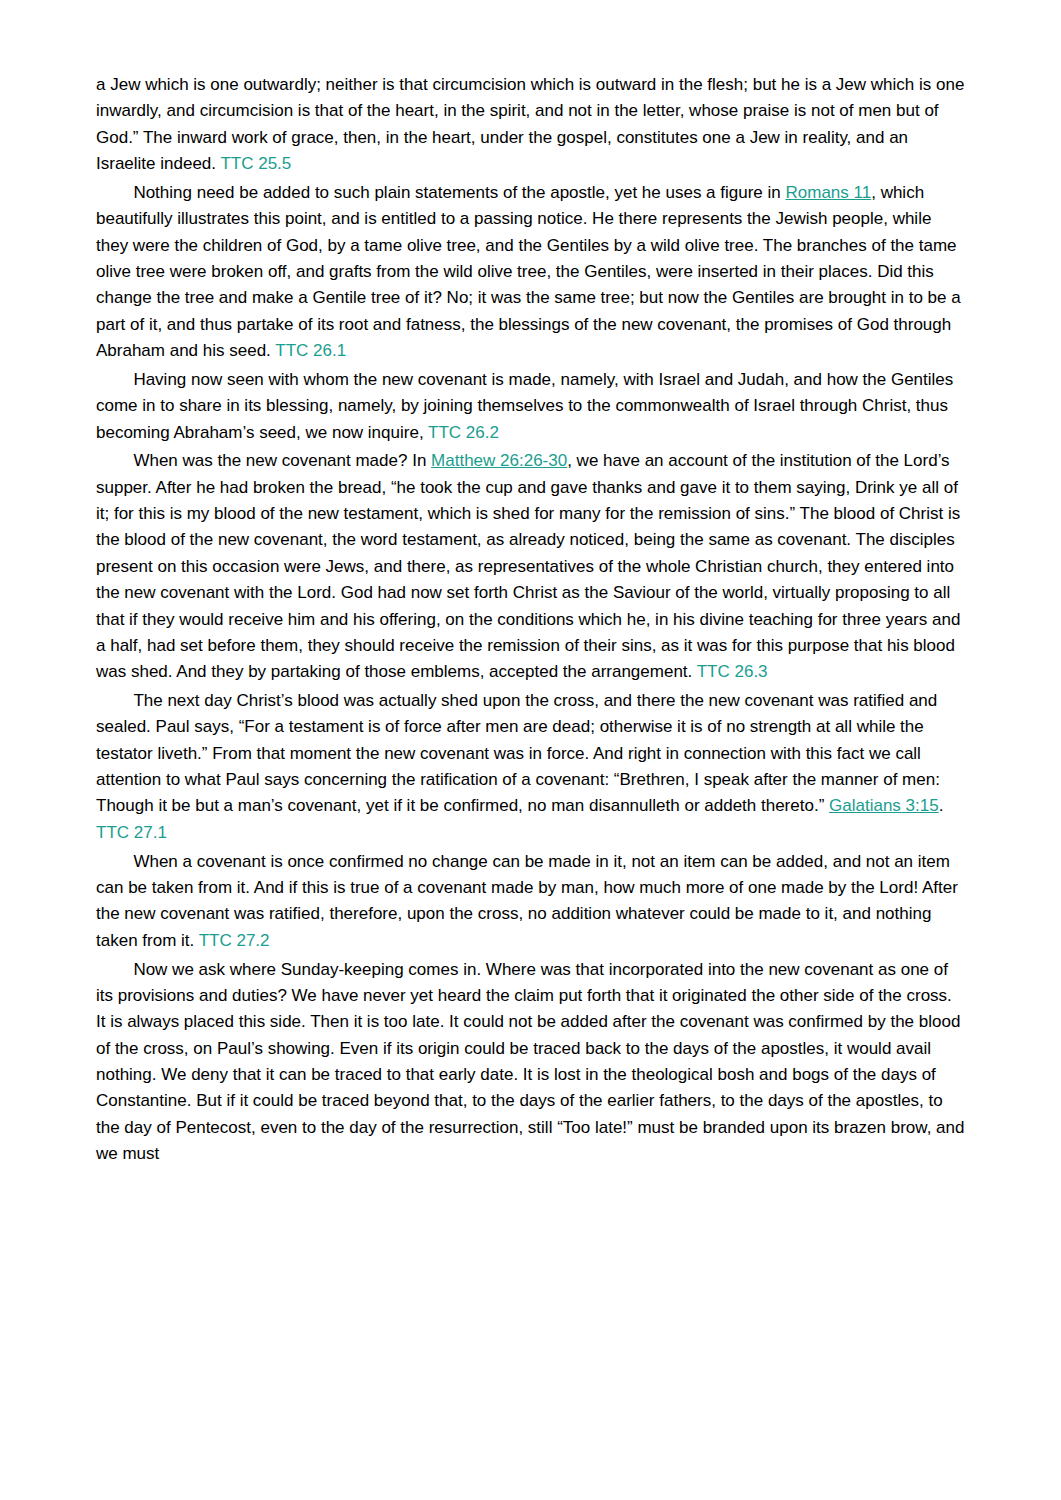a Jew which is one outwardly; neither is that circumcision which is outward in the flesh; but he is a Jew which is one inwardly, and circumcision is that of the heart, in the spirit, and not in the letter, whose praise is not of men but of God.” The inward work of grace, then, in the heart, under the gospel, constitutes one a Jew in reality, and an Israelite indeed. TTC 25.5
Nothing need be added to such plain statements of the apostle, yet he uses a figure in Romans 11, which beautifully illustrates this point, and is entitled to a passing notice. He there represents the Jewish people, while they were the children of God, by a tame olive tree, and the Gentiles by a wild olive tree. The branches of the tame olive tree were broken off, and grafts from the wild olive tree, the Gentiles, were inserted in their places. Did this change the tree and make a Gentile tree of it? No; it was the same tree; but now the Gentiles are brought in to be a part of it, and thus partake of its root and fatness, the blessings of the new covenant, the promises of God through Abraham and his seed. TTC 26.1
Having now seen with whom the new covenant is made, namely, with Israel and Judah, and how the Gentiles come in to share in its blessing, namely, by joining themselves to the commonwealth of Israel through Christ, thus becoming Abraham’s seed, we now inquire, TTC 26.2
When was the new covenant made? In Matthew 26:26-30, we have an account of the institution of the Lord’s supper. After he had broken the bread, “he took the cup and gave thanks and gave it to them saying, Drink ye all of it; for this is my blood of the new testament, which is shed for many for the remission of sins.” The blood of Christ is the blood of the new covenant, the word testament, as already noticed, being the same as covenant. The disciples present on this occasion were Jews, and there, as representatives of the whole Christian church, they entered into the new covenant with the Lord. God had now set forth Christ as the Saviour of the world, virtually proposing to all that if they would receive him and his offering, on the conditions which he, in his divine teaching for three years and a half, had set before them, they should receive the remission of their sins, as it was for this purpose that his blood was shed. And they by partaking of those emblems, accepted the arrangement. TTC 26.3
The next day Christ’s blood was actually shed upon the cross, and there the new covenant was ratified and sealed. Paul says, “For a testament is of force after men are dead; otherwise it is of no strength at all while the testator liveth.” From that moment the new covenant was in force. And right in connection with this fact we call attention to what Paul says concerning the ratification of a covenant: “Brethren, I speak after the manner of men: Though it be but a man’s covenant, yet if it be confirmed, no man disannulleth or addeth thereto.” Galatians 3:15. TTC 27.1
When a covenant is once confirmed no change can be made in it, not an item can be added, and not an item can be taken from it. And if this is true of a covenant made by man, how much more of one made by the Lord! After the new covenant was ratified, therefore, upon the cross, no addition whatever could be made to it, and nothing taken from it. TTC 27.2
Now we ask where Sunday-keeping comes in. Where was that incorporated into the new covenant as one of its provisions and duties? We have never yet heard the claim put forth that it originated the other side of the cross. It is always placed this side. Then it is too late. It could not be added after the covenant was confirmed by the blood of the cross, on Paul’s showing. Even if its origin could be traced back to the days of the apostles, it would avail nothing. We deny that it can be traced to that early date. It is lost in the theological bosh and bogs of the days of Constantine. But if it could be traced beyond that, to the days of the earlier fathers, to the days of the apostles, to the day of Pentecost, even to the day of the resurrection, still “Too late!” must be branded upon its brazen brow, and we must